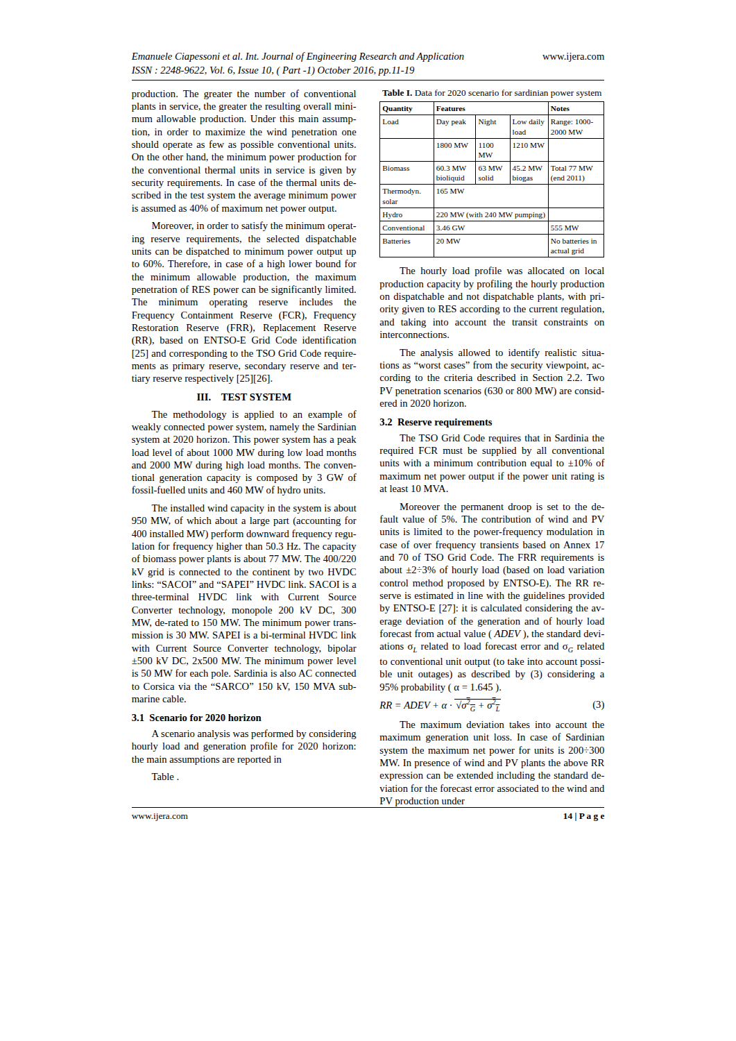Emanuele Ciapessoni et al. Int. Journal of Engineering Research and Application www.ijera.com
ISSN : 2248-9622, Vol. 6, Issue 10, ( Part -1) October 2016, pp.11-19
production. The greater the number of conventional plants in service, the greater the resulting overall minimum allowable production. Under this main assumption, in order to maximize the wind penetration one should operate as few as possible conventional units. On the other hand, the minimum power production for the conventional thermal units in service is given by security requirements. In case of the thermal units described in the test system the average minimum power is assumed as 40% of maximum net power output.
Moreover, in order to satisfy the minimum operating reserve requirements, the selected dispatchable units can be dispatched to minimum power output up to 60%. Therefore, in case of a high lower bound for the minimum allowable production, the maximum penetration of RES power can be significantly limited. The minimum operating reserve includes the Frequency Containment Reserve (FCR), Frequency Restoration Reserve (FRR), Replacement Reserve (RR), based on ENTSO-E Grid Code identification [25] and corresponding to the TSO Grid Code requirements as primary reserve, secondary reserve and tertiary reserve respectively [25][26].
III. TEST SYSTEM
The methodology is applied to an example of weakly connected power system, namely the Sardinian system at 2020 horizon. This power system has a peak load level of about 1000 MW during low load months and 2000 MW during high load months. The conventional generation capacity is composed by 3 GW of fossil-fuelled units and 460 MW of hydro units.
The installed wind capacity in the system is about 950 MW, of which about a large part (accounting for 400 installed MW) perform downward frequency regulation for frequency higher than 50.3 Hz. The capacity of biomass power plants is about 77 MW. The 400/220 kV grid is connected to the continent by two HVDC links: “SACOI” and “SAPEI” HVDC link. SACOI is a three-terminal HVDC link with Current Source Converter technology, monopole 200 kV DC, 300 MW, de-rated to 150 MW. The minimum power transmission is 30 MW. SAPEI is a bi-terminal HVDC link with Current Source Converter technology, bipolar ±500 kV DC, 2x500 MW. The minimum power level is 50 MW for each pole. Sardinia is also AC connected to Corsica via the “SARCO” 150 kV, 150 MVA submarine cable.
3.1 Scenario for 2020 horizon
A scenario analysis was performed by considering hourly load and generation profile for 2020 horizon: the main assumptions are reported in
Table .
Table I. Data for 2020 scenario for sardinian power system
| Quantity | Features | Notes |
| --- | --- | --- |
| Load | Day peak | Night | Low daily load | Range: 1000-2000 MW |
| | 1800 MW | 1100 MW | 1210 MW | |
| Biomass | 60.3 MW bioliquid | 63 MW solid | 45.2 MW biogas | Total 77 MW (end 2011) |
| Thermodyn. solar | 165 MW | |
| Hydro | 220 MW (with 240 MW pumping) | |
| Conventional | 3.46 GW | 555 MW |
| Batteries | 20 MW | No batteries in actual grid |
The hourly load profile was allocated on local production capacity by profiling the hourly production on dispatchable and not dispatchable plants, with priority given to RES according to the current regulation, and taking into account the transit constraints on interconnections.
The analysis allowed to identify realistic situations as “worst cases” from the security viewpoint, according to the criteria described in Section 2.2. Two PV penetration scenarios (630 or 800 MW) are considered in 2020 horizon.
3.2 Reserve requirements
The TSO Grid Code requires that in Sardinia the required FCR must be supplied by all conventional units with a minimum contribution equal to ±10% of maximum net power output if the power unit rating is at least 10 MVA.
Moreover the permanent droop is set to the default value of 5%. The contribution of wind and PV units is limited to the power-frequency modulation in case of over frequency transients based on Annex 17 and 70 of TSO Grid Code. The FRR requirements is about ±2÷3% of hourly load (based on load variation control method proposed by ENTSO-E). The RR reserve is estimated in line with the guidelines provided by ENTSO-E [27]: it is calculated considering the average deviation of the generation and of hourly load forecast from actual value ( ADEV ), the standard deviations σL related to load forecast error and σG related to conventional unit output (to take into account possible unit outages) as described by (3) considering a 95% probability ( α = 1.645 ).
RR = ADEV + α · √σ2G + σ2L(3)
The maximum deviation takes into account the maximum generation unit loss. In case of Sardinian system the maximum net power for units is 200÷300 MW. In presence of wind and PV plants the above RR expression can be extended including the standard deviation for the forecast error associated to the wind and PV production under
www.ijera.com 14 | P a g e